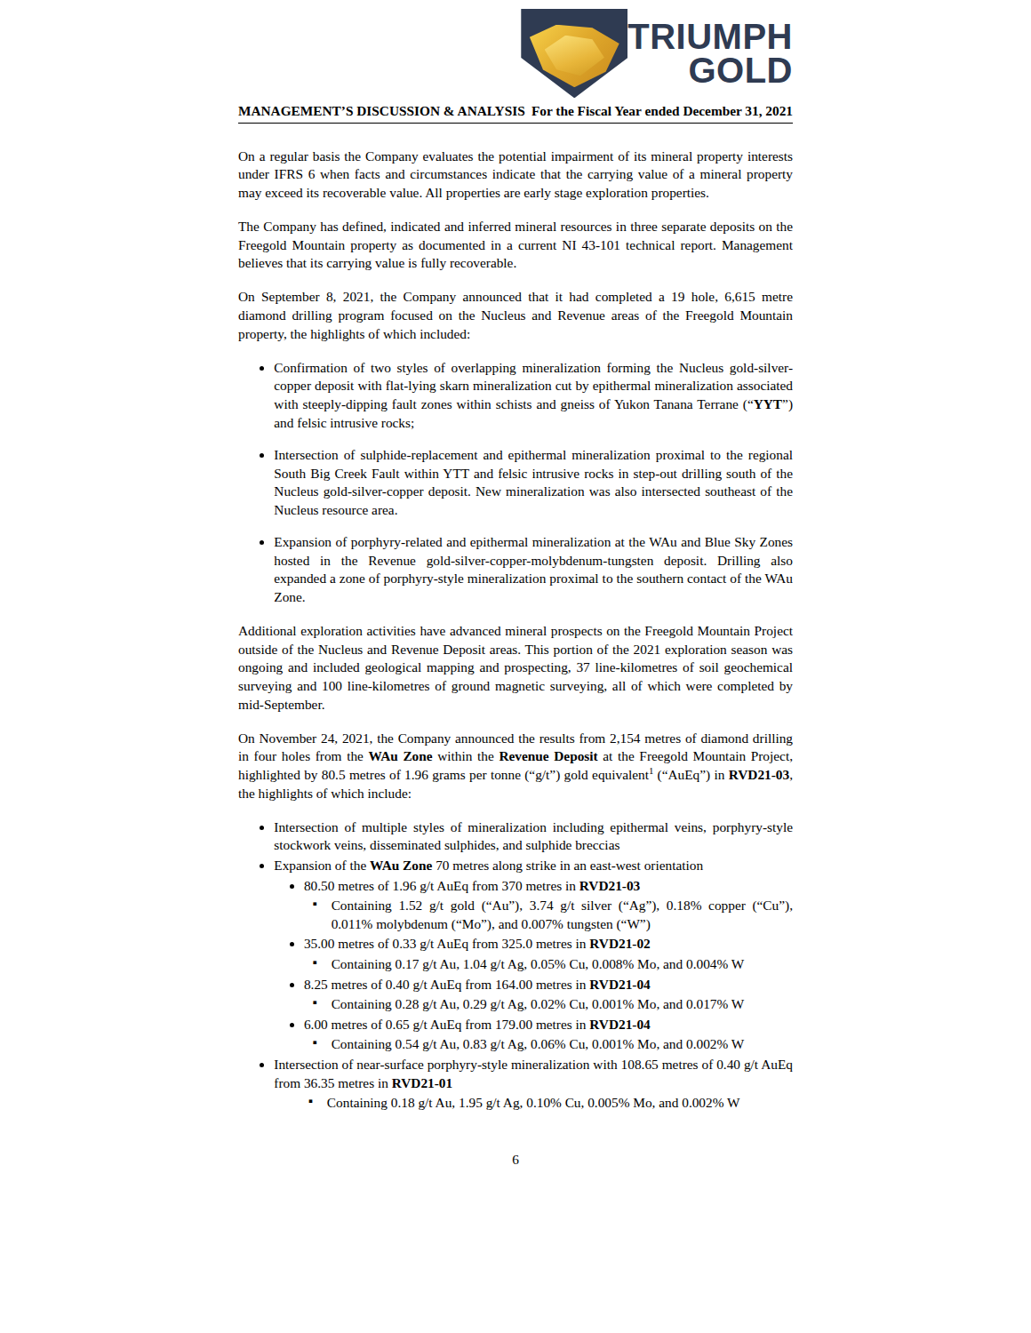| | TRIUMPH GOLD |
Management’s Discussion & Analysis
For the Fiscal Year ended December 31, 2021
On a regular basis the Company evaluates the potential impairment of its mineral property interests under IFRS 6 when facts and circumstances indicate that the carrying value of a mineral property may exceed its recoverable value. All properties are early stage exploration properties.
The Company has defined, indicated and inferred mineral resources in three separate deposits on the Freegold Mountain property as documented in a current NI 43-101 technical report. Management believes that its carrying value is fully recoverable.
On September 8, 2021, the Company announced that it had completed a 19 hole, 6,615 metre diamond drilling program focused on the Nucleus and Revenue areas of the Freegold Mountain property, the highlights of which included:
Confirmation of two styles of overlapping mineralization forming the Nucleus gold-silver-copper deposit with flat-lying skarn mineralization cut by epithermal mineralization associated with steeply-dipping fault zones within schists and gneiss of Yukon Tanana Terrane (“YYT”) and felsic intrusive rocks;
Intersection of sulphide-replacement and epithermal mineralization proximal to the regional South Big Creek Fault within YTT and felsic intrusive rocks in step-out drilling south of the Nucleus gold-silver-copper deposit. New mineralization was also intersected southeast of the Nucleus resource area.
Expansion of porphyry-related and epithermal mineralization at the WAu and Blue Sky Zones hosted in the Revenue gold-silver-copper-molybdenum-tungsten deposit. Drilling also expanded a zone of porphyry-style mineralization proximal to the southern contact of the WAu Zone.
Additional exploration activities have advanced mineral prospects on the Freegold Mountain Project outside of the Nucleus and Revenue Deposit areas. This portion of the 2021 exploration season was ongoing and included geological mapping and prospecting, 37 line-kilometres of soil geochemical surveying and 100 line-kilometres of ground magnetic surveying, all of which were completed by mid-September.
On November 24, 2021, the Company announced the results from 2,154 metres of diamond drilling in four holes from the WAu Zone within the Revenue Deposit at the Freegold Mountain Project, highlighted by 80.5 metres of 1.96 grams per tonne (“g/t”) gold equivalent1 (“AuEq”) in RVD21-03, the highlights of which include:
Intersection of multiple styles of mineralization including epithermal veins, porphyry-style stockwork veins, disseminated sulphides, and sulphide breccias
Expansion of the WAu Zone 70 metres along strike in an east-west orientation
80.50 metres of 1.96 g/t AuEq from 370 metres in RVD21-03
Containing 1.52 g/t gold (“Au”), 3.74 g/t silver (“Ag”), 0.18% copper (“Cu”), 0.011% molybdenum (“Mo”), and 0.007% tungsten (“W”)
35.00 metres of 0.33 g/t AuEq from 325.0 metres in RVD21-02
Containing 0.17 g/t Au, 1.04 g/t Ag, 0.05% Cu, 0.008% Mo, and 0.004% W
8.25 metres of 0.40 g/t AuEq from 164.00 metres in RVD21-04
Containing 0.28 g/t Au, 0.29 g/t Ag, 0.02% Cu, 0.001% Mo, and 0.017% W
6.00 metres of 0.65 g/t AuEq from 179.00 metres in RVD21-04
Containing 0.54 g/t Au, 0.83 g/t Ag, 0.06% Cu, 0.001% Mo, and 0.002% W
Intersection of near-surface porphyry-style mineralization with 108.65 metres of 0.40 g/t AuEq from 36.35 metres in RVD21-01
Containing 0.18 g/t Au, 1.95 g/t Ag, 0.10% Cu, 0.005% Mo, and 0.002% W
6